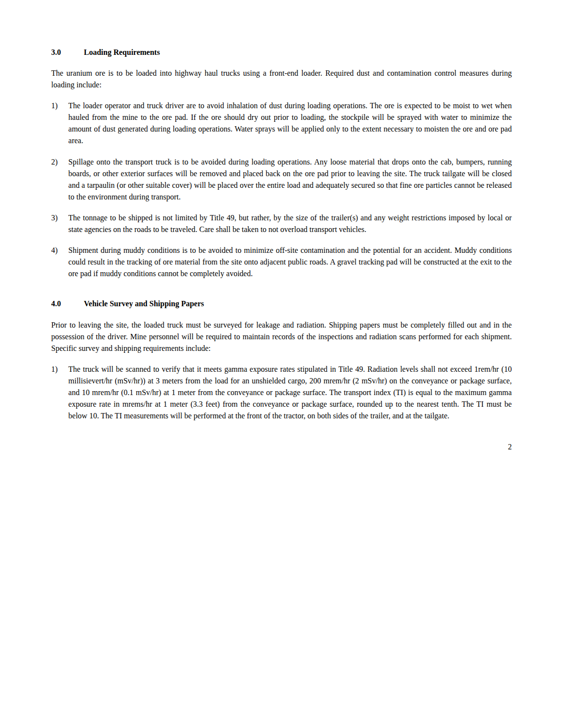3.0 Loading Requirements
The uranium ore is to be loaded into highway haul trucks using a front-end loader. Required dust and contamination control measures during loading include:
1) The loader operator and truck driver are to avoid inhalation of dust during loading operations. The ore is expected to be moist to wet when hauled from the mine to the ore pad. If the ore should dry out prior to loading, the stockpile will be sprayed with water to minimize the amount of dust generated during loading operations. Water sprays will be applied only to the extent necessary to moisten the ore and ore pad area.
2) Spillage onto the transport truck is to be avoided during loading operations. Any loose material that drops onto the cab, bumpers, running boards, or other exterior surfaces will be removed and placed back on the ore pad prior to leaving the site. The truck tailgate will be closed and a tarpaulin (or other suitable cover) will be placed over the entire load and adequately secured so that fine ore particles cannot be released to the environment during transport.
3) The tonnage to be shipped is not limited by Title 49, but rather, by the size of the trailer(s) and any weight restrictions imposed by local or state agencies on the roads to be traveled. Care shall be taken to not overload transport vehicles.
4) Shipment during muddy conditions is to be avoided to minimize off-site contamination and the potential for an accident. Muddy conditions could result in the tracking of ore material from the site onto adjacent public roads. A gravel tracking pad will be constructed at the exit to the ore pad if muddy conditions cannot be completely avoided.
4.0 Vehicle Survey and Shipping Papers
Prior to leaving the site, the loaded truck must be surveyed for leakage and radiation. Shipping papers must be completely filled out and in the possession of the driver. Mine personnel will be required to maintain records of the inspections and radiation scans performed for each shipment. Specific survey and shipping requirements include:
1) The truck will be scanned to verify that it meets gamma exposure rates stipulated in Title 49. Radiation levels shall not exceed 1rem/hr (10 millisievert/hr (mSv/hr)) at 3 meters from the load for an unshielded cargo, 200 mrem/hr (2 mSv/hr) on the conveyance or package surface, and 10 mrem/hr (0.1 mSv/hr) at 1 meter from the conveyance or package surface. The transport index (TI) is equal to the maximum gamma exposure rate in mrems/hr at 1 meter (3.3 feet) from the conveyance or package surface, rounded up to the nearest tenth. The TI must be below 10. The TI measurements will be performed at the front of the tractor, on both sides of the trailer, and at the tailgate.
2